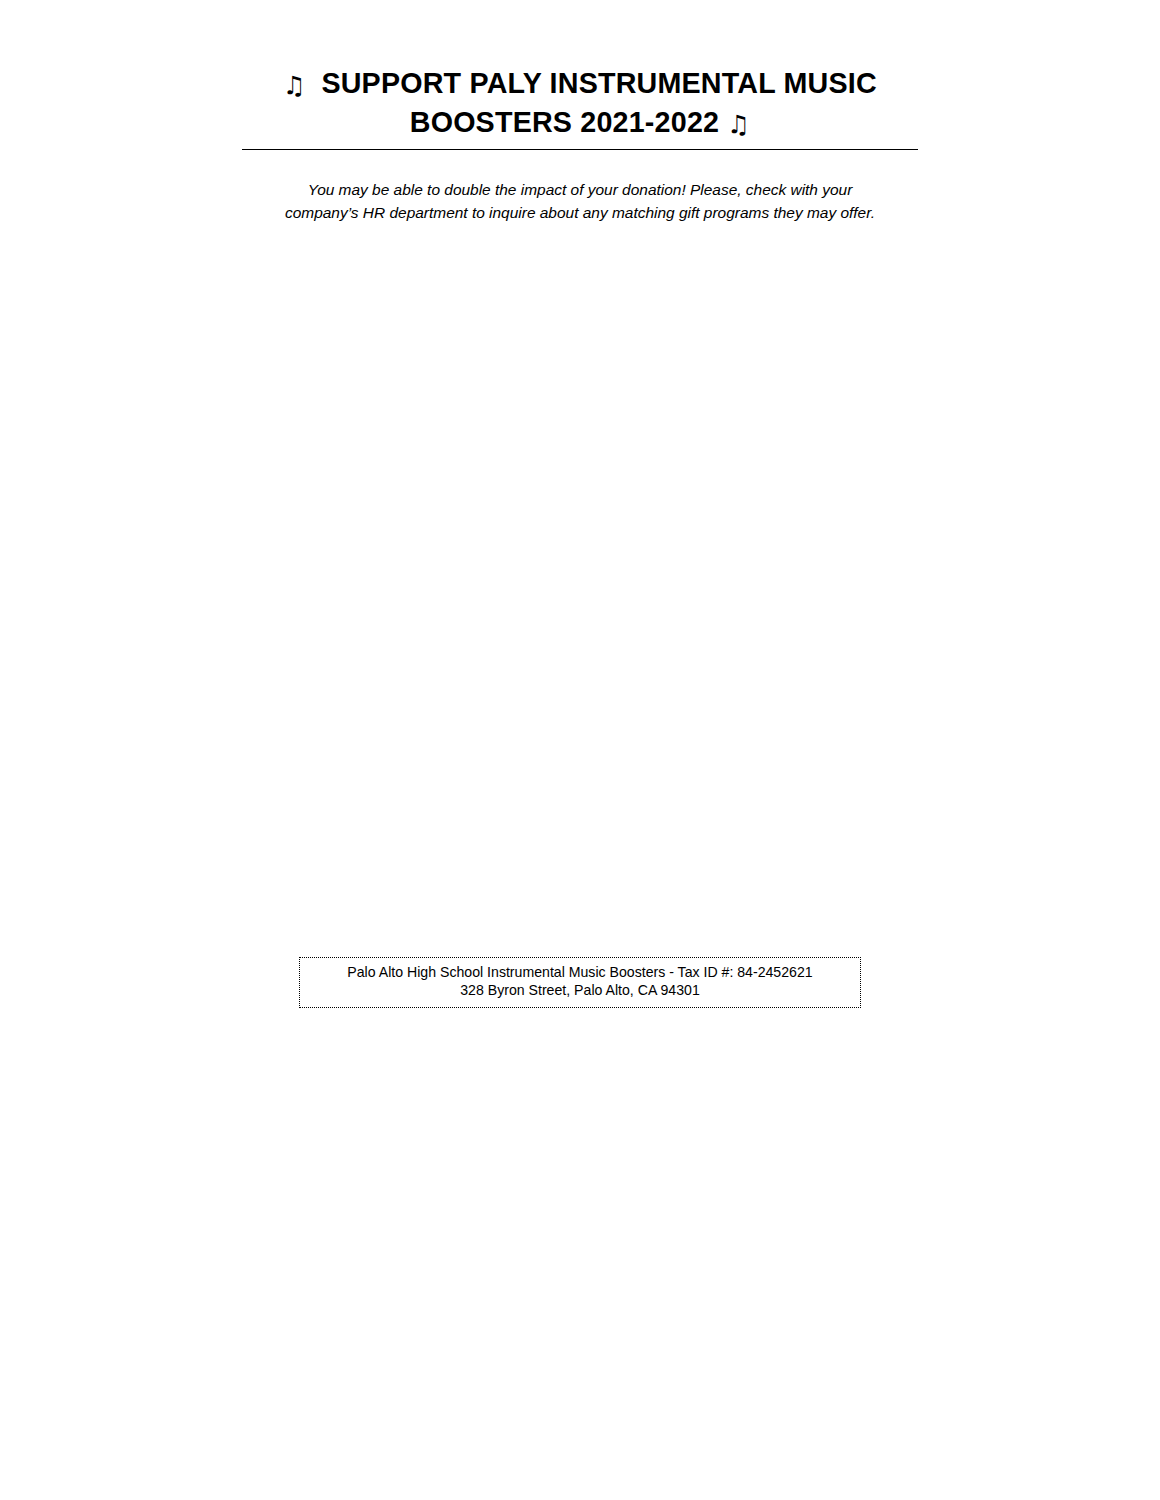♫SUPPORT PALY INSTRUMENTAL MUSIC BOOSTERS 2021-2022 ♫
You may be able to double the impact of your donation! Please, check with your company’s HR department to inquire about any matching gift programs they may offer.
Palo Alto High School Instrumental Music Boosters - Tax ID #: 84-2452621
328 Byron Street, Palo Alto, CA 94301